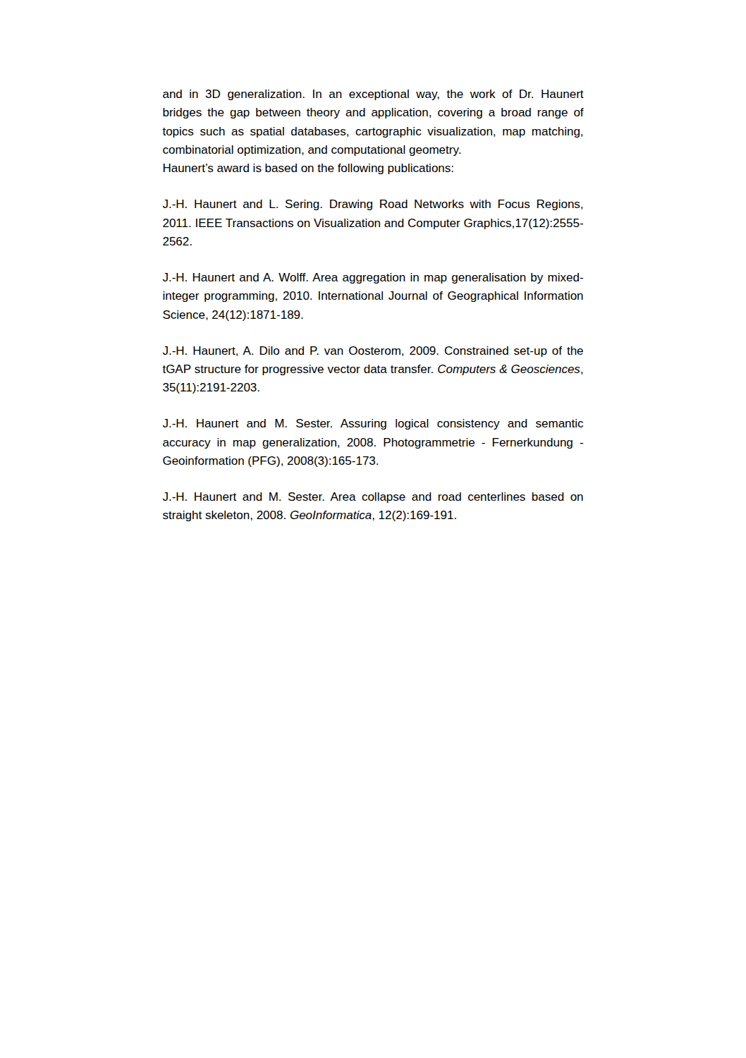and in 3D generalization. In an exceptional way, the work of Dr. Haunert bridges the gap between theory and application, covering a broad range of topics such as spatial databases, cartographic visualization, map matching, combinatorial optimization, and computational geometry.
Haunert’s award is based on the following publications:
J.-H. Haunert and L. Sering. Drawing Road Networks with Focus Regions, 2011. IEEE Transactions on Visualization and Computer Graphics,17(12):2555-2562.
J.-H. Haunert and A. Wolff. Area aggregation in map generalisation by mixed-integer programming, 2010. International Journal of Geographical Information Science, 24(12):1871-189.
J.-H. Haunert, A. Dilo and P. van Oosterom, 2009. Constrained set-up of the tGAP structure for progressive vector data transfer. Computers & Geosciences, 35(11):2191-2203.
J.-H. Haunert and M. Sester. Assuring logical consistency and semantic accuracy in map generalization, 2008. Photogrammetrie - Fernerkundung - Geoinformation (PFG), 2008(3):165-173.
J.-H. Haunert and M. Sester. Area collapse and road centerlines based on straight skeleton, 2008. GeoInformatica, 12(2):169-191.